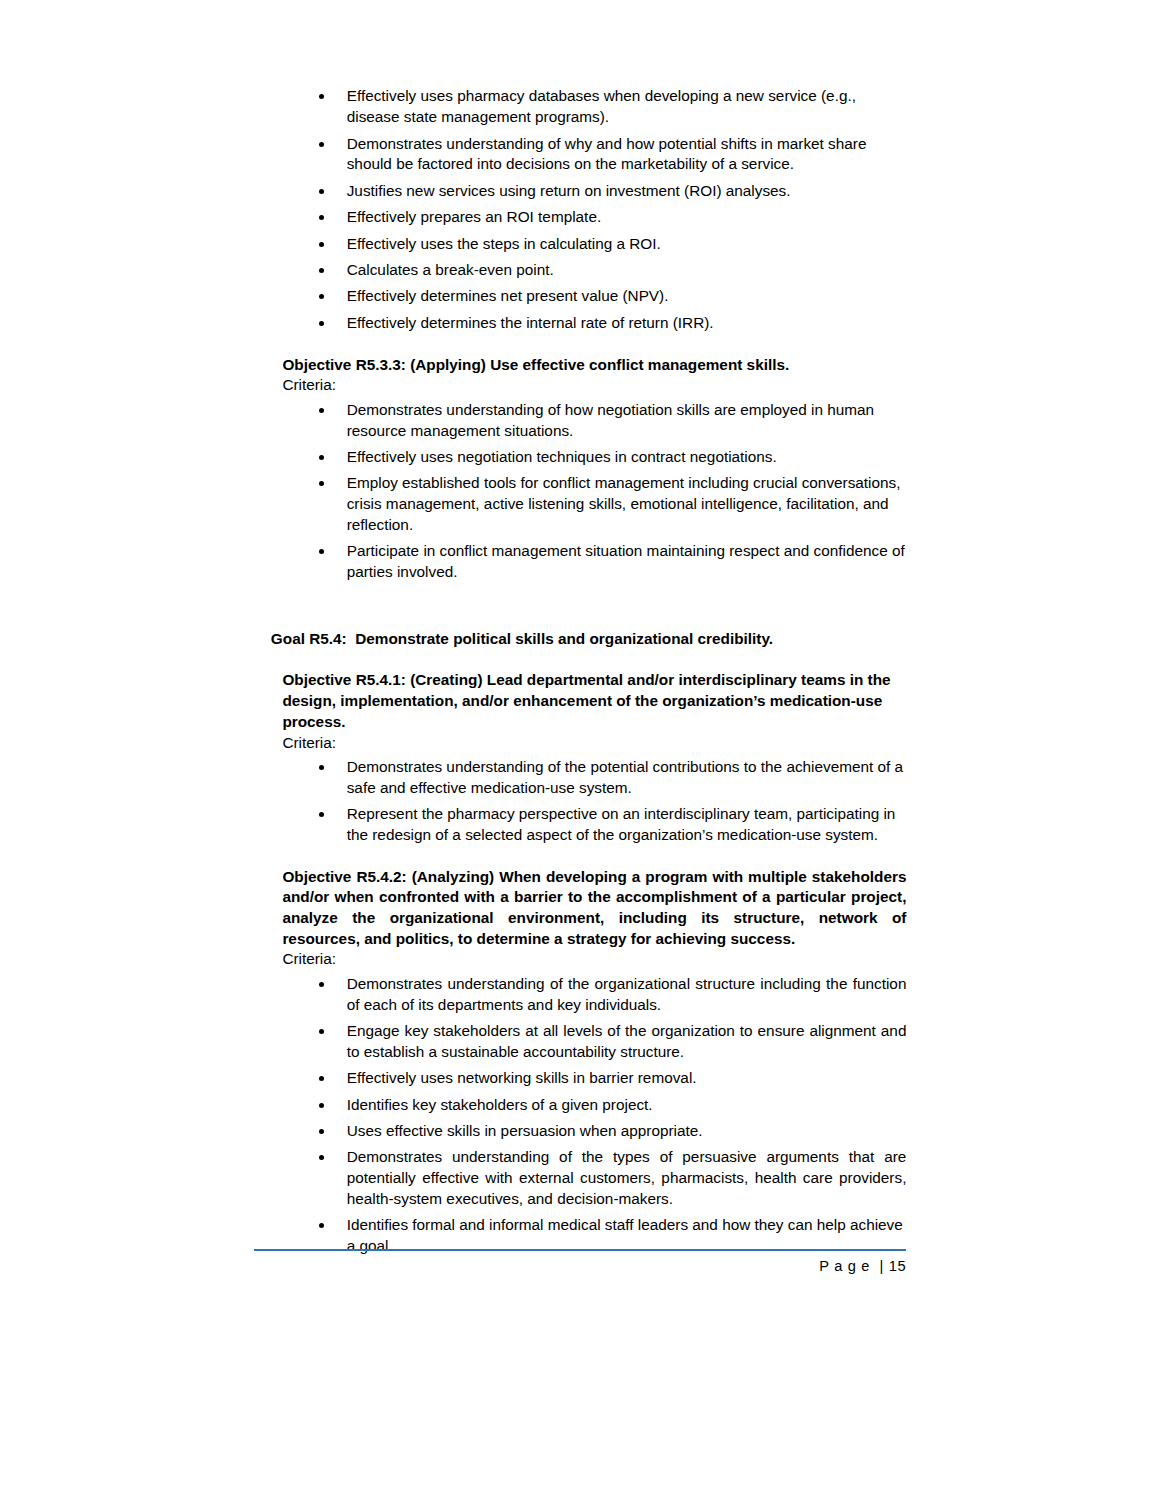Effectively uses pharmacy databases when developing a new service (e.g., disease state management programs).
Demonstrates understanding of why and how potential shifts in market share should be factored into decisions on the marketability of a service.
Justifies new services using return on investment (ROI) analyses.
Effectively prepares an ROI template.
Effectively uses the steps in calculating a ROI.
Calculates a break-even point.
Effectively determines net present value (NPV).
Effectively determines the internal rate of return (IRR).
Objective R5.3.3: (Applying) Use effective conflict management skills.
Criteria:
Demonstrates understanding of how negotiation skills are employed in human resource management situations.
Effectively uses negotiation techniques in contract negotiations.
Employ established tools for conflict management including crucial conversations, crisis management, active listening skills, emotional intelligence, facilitation, and reflection.
Participate in conflict management situation maintaining respect and confidence of parties involved.
Goal R5.4: Demonstrate political skills and organizational credibility.
Objective R5.4.1: (Creating) Lead departmental and/or interdisciplinary teams in the design, implementation, and/or enhancement of the organization’s medication-use process.
Criteria:
Demonstrates understanding of the potential contributions to the achievement of a safe and effective medication-use system.
Represent the pharmacy perspective on an interdisciplinary team, participating in the redesign of a selected aspect of the organization’s medication-use system.
Objective R5.4.2: (Analyzing) When developing a program with multiple stakeholders and/or when confronted with a barrier to the accomplishment of a particular project, analyze the organizational environment, including its structure, network of resources, and politics, to determine a strategy for achieving success.
Criteria:
Demonstrates understanding of the organizational structure including the function of each of its departments and key individuals.
Engage key stakeholders at all levels of the organization to ensure alignment and to establish a sustainable accountability structure.
Effectively uses networking skills in barrier removal.
Identifies key stakeholders of a given project.
Uses effective skills in persuasion when appropriate.
Demonstrates understanding of the types of persuasive arguments that are potentially effective with external customers, pharmacists, health care providers, health-system executives, and decision-makers.
Identifies formal and informal medical staff leaders and how they can help achieve a goal.
P a g e | 15